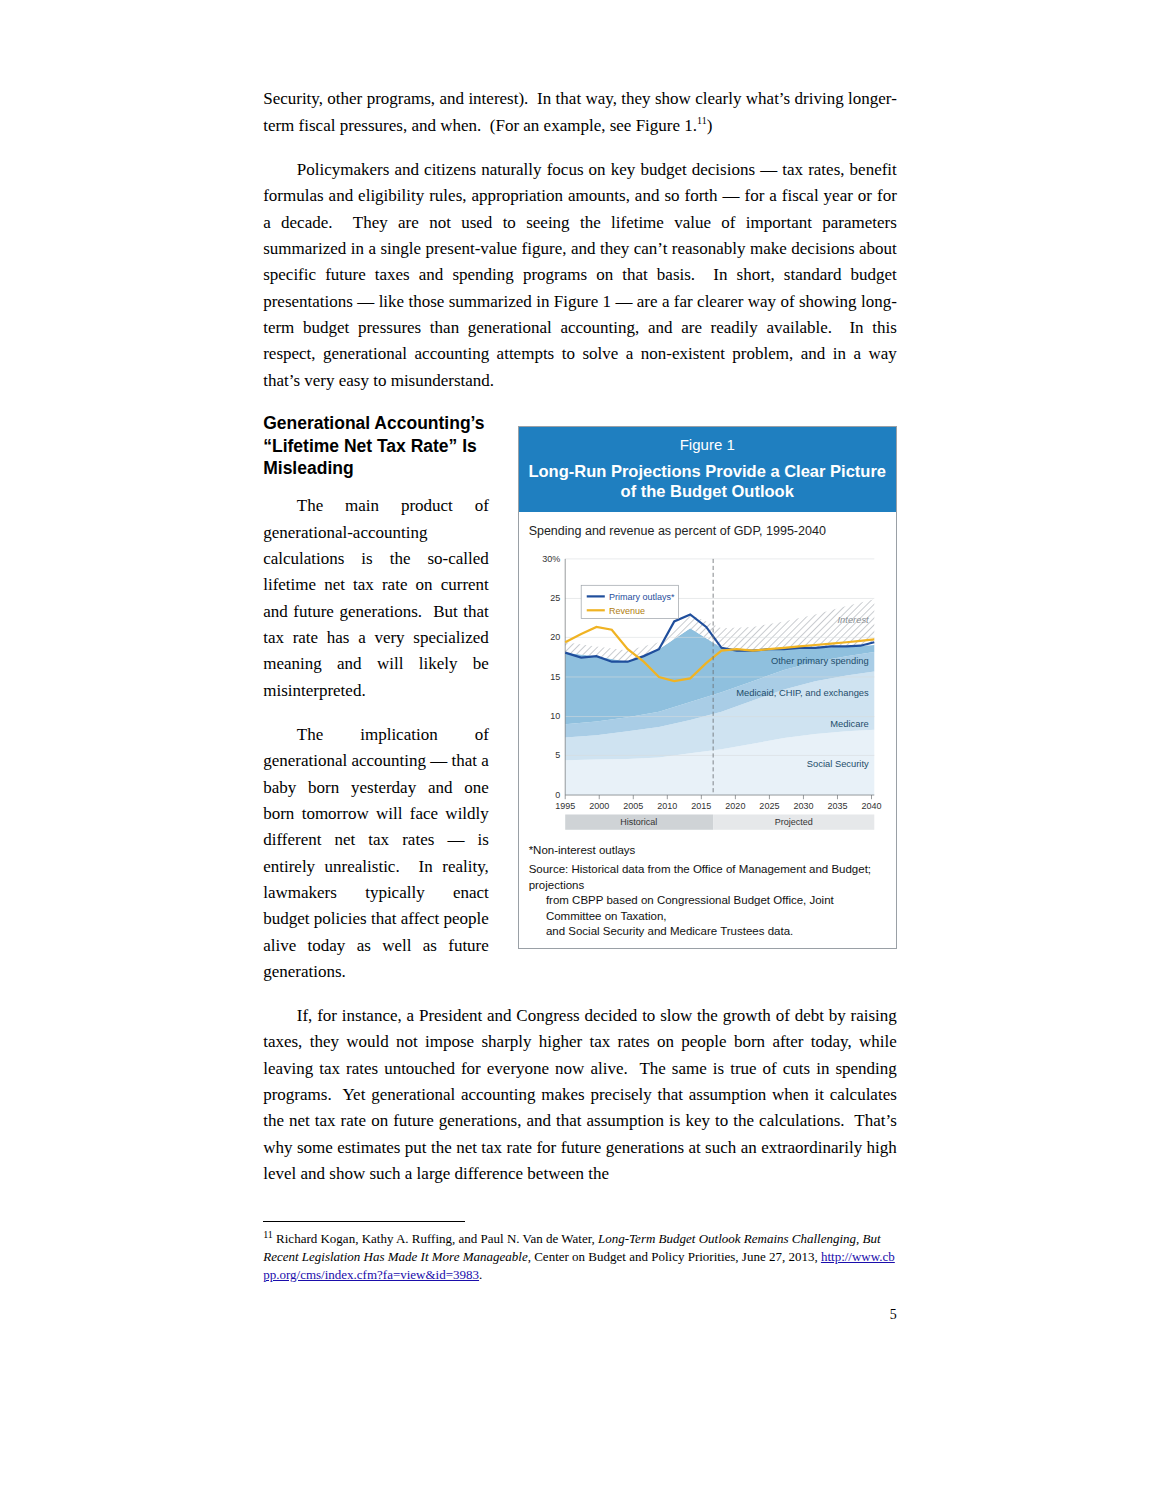Security, other programs, and interest). In that way, they show clearly what’s driving longer-term fiscal pressures, and when. (For an example, see Figure 1.11)
Policymakers and citizens naturally focus on key budget decisions — tax rates, benefit formulas and eligibility rules, appropriation amounts, and so forth — for a fiscal year or for a decade. They are not used to seeing the lifetime value of important parameters summarized in a single present-value figure, and they can’t reasonably make decisions about specific future taxes and spending programs on that basis. In short, standard budget presentations — like those summarized in Figure 1 — are a far clearer way of showing long-term budget pressures than generational accounting, and are readily available. In this respect, generational accounting attempts to solve a non-existent problem, and in a way that’s very easy to misunderstand.
Figure 1
Long-Run Projections Provide a Clear Picture
of the Budget Outlook
Spending and revenue as percent of GDP, 1995-2040
30% 25 20 15 10 5 0 Primary outlays* Revenue Interest Other primary spending Medicaid, CHIP, and exchanges Medicare Social Security 1995 2000 2005 2010 2015 2020 2025 2030 2035 2040 Historical Projected
*Non-interest outlays
Source: Historical data from the Office of Management and Budget; projections from CBPP based on Congressional Budget Office, Joint Committee on Taxation, and Social Security and Medicare Trustees data.
Generational Accounting’s “Lifetime Net Tax Rate” Is Misleading
The main product of generational-accounting calculations is the so-called lifetime net tax rate on current and future generations. But that tax rate has a very specialized meaning and will likely be misinterpreted.
The implication of generational accounting — that a baby born yesterday and one born tomorrow will face wildly different net tax rates — is entirely unrealistic. In reality, lawmakers typically enact budget policies that affect people alive today as well as future generations.
If, for instance, a President and Congress decided to slow the growth of debt by raising taxes, they would not impose sharply higher tax rates on people born after today, while leaving tax rates untouched for everyone now alive. The same is true of cuts in spending programs. Yet generational accounting makes precisely that assumption when it calculates the net tax rate on future generations, and that assumption is key to the calculations. That’s why some estimates put the net tax rate for future generations at such an extraordinarily high level and show such a large difference between the
11 Richard Kogan, Kathy A. Ruffing, and Paul N. Van de Water, Long-Term Budget Outlook Remains Challenging, But Recent Legislation Has Made It More Manageable, Center on Budget and Policy Priorities, June 27, 2013, http://www.cbpp.org/cms/index.cfm?fa=view&id=3983.
5